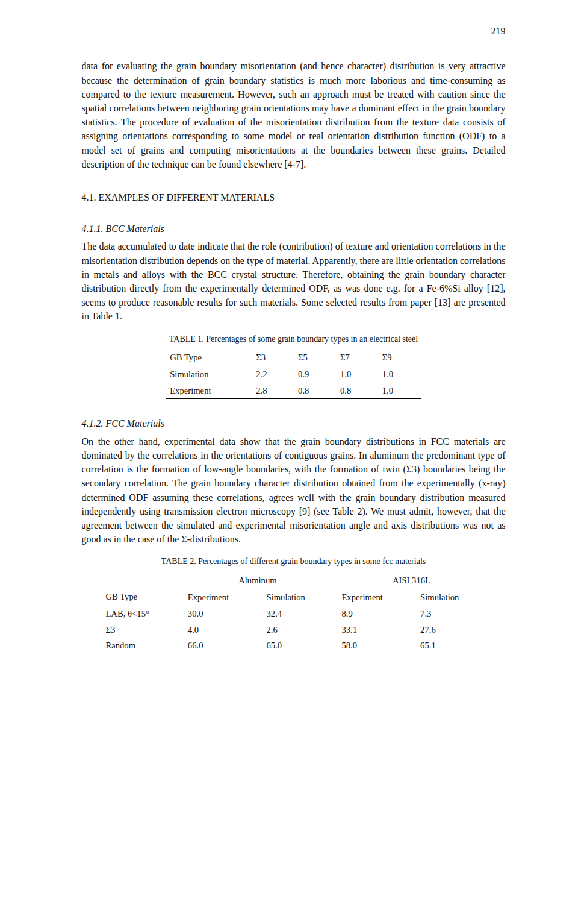219
data for evaluating the grain boundary misorientation (and hence character) distribution is very attractive because the determination of grain boundary statistics is much more laborious and time-consuming as compared to the texture measurement. However, such an approach must be treated with caution since the spatial correlations between neighboring grain orientations may have a dominant effect in the grain boundary statistics. The procedure of evaluation of the misorientation distribution from the texture data consists of assigning orientations corresponding to some model or real orientation distribution function (ODF) to a model set of grains and computing misorientations at the boundaries between these grains. Detailed description of the technique can be found elsewhere [4-7].
4.1. EXAMPLES OF DIFFERENT MATERIALS
4.1.1. BCC Materials
The data accumulated to date indicate that the role (contribution) of texture and orientation correlations in the misorientation distribution depends on the type of material. Apparently, there are little orientation correlations in metals and alloys with the BCC crystal structure. Therefore, obtaining the grain boundary character distribution directly from the experimentally determined ODF, as was done e.g. for a Fe-6%Si alloy [12], seems to produce reasonable results for such materials. Some selected results from paper [13] are presented in Table 1.
TABLE 1. Percentages of some grain boundary types in an electrical steel
| GB Type | Σ3 | Σ5 | Σ7 | Σ9 |
| --- | --- | --- | --- | --- |
| Simulation | 2.2 | 0.9 | 1.0 | 1.0 |
| Experiment | 2.8 | 0.8 | 0.8 | 1.0 |
4.1.2. FCC Materials
On the other hand, experimental data show that the grain boundary distributions in FCC materials are dominated by the correlations in the orientations of contiguous grains. In aluminum the predominant type of correlation is the formation of low-angle boundaries, with the formation of twin (Σ3) boundaries being the secondary correlation. The grain boundary character distribution obtained from the experimentally (x-ray) determined ODF assuming these correlations, agrees well with the grain boundary distribution measured independently using transmission electron microscopy [9] (see Table 2). We must admit, however, that the agreement between the simulated and experimental misorientation angle and axis distributions was not as good as in the case of the Σ-distributions.
TABLE 2. Percentages of different grain boundary types in some fcc materials
| | Aluminum | AISI 316L |
| --- | --- | --- |
| GB Type | Experiment | Simulation | Experiment | Simulation |
| LAB, θ<15° | 30.0 | 32.4 | 8.9 | 7.3 |
| Σ3 | 4.0 | 2.6 | 33.1 | 27.6 |
| Random | 66.0 | 65.0 | 58.0 | 65.1 |